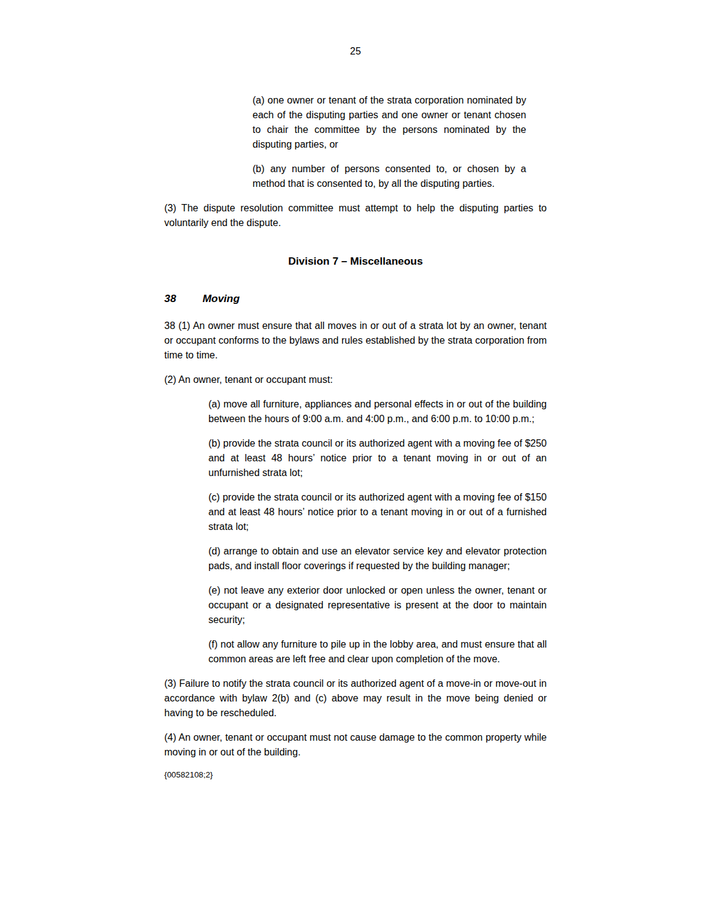25
(a) one owner or tenant of the strata corporation nominated by each of the disputing parties and one owner or tenant chosen to chair the committee by the persons nominated by the disputing parties, or
(b) any number of persons consented to, or chosen by a method that is consented to, by all the disputing parties.
(3) The dispute resolution committee must attempt to help the disputing parties to voluntarily end the dispute.
Division 7 – Miscellaneous
38 Moving
38 (1) An owner must ensure that all moves in or out of a strata lot by an owner, tenant or occupant conforms to the bylaws and rules established by the strata corporation from time to time.
(2) An owner, tenant or occupant must:
(a) move all furniture, appliances and personal effects in or out of the building between the hours of 9:00 a.m. and 4:00 p.m., and 6:00 p.m. to 10:00 p.m.;
(b) provide the strata council or its authorized agent with a moving fee of $250 and at least 48 hours’ notice prior to a tenant moving in or out of an unfurnished strata lot;
(c) provide the strata council or its authorized agent with a moving fee of $150 and at least 48 hours’ notice prior to a tenant moving in or out of a furnished strata lot;
(d) arrange to obtain and use an elevator service key and elevator protection pads, and install floor coverings if requested by the building manager;
(e) not leave any exterior door unlocked or open unless the owner, tenant or occupant or a designated representative is present at the door to maintain security;
(f) not allow any furniture to pile up in the lobby area, and must ensure that all common areas are left free and clear upon completion of the move.
(3) Failure to notify the strata council or its authorized agent of a move-in or move-out in accordance with bylaw 2(b) and (c) above may result in the move being denied or having to be rescheduled.
(4) An owner, tenant or occupant must not cause damage to the common property while moving in or out of the building.
{00582108;2}